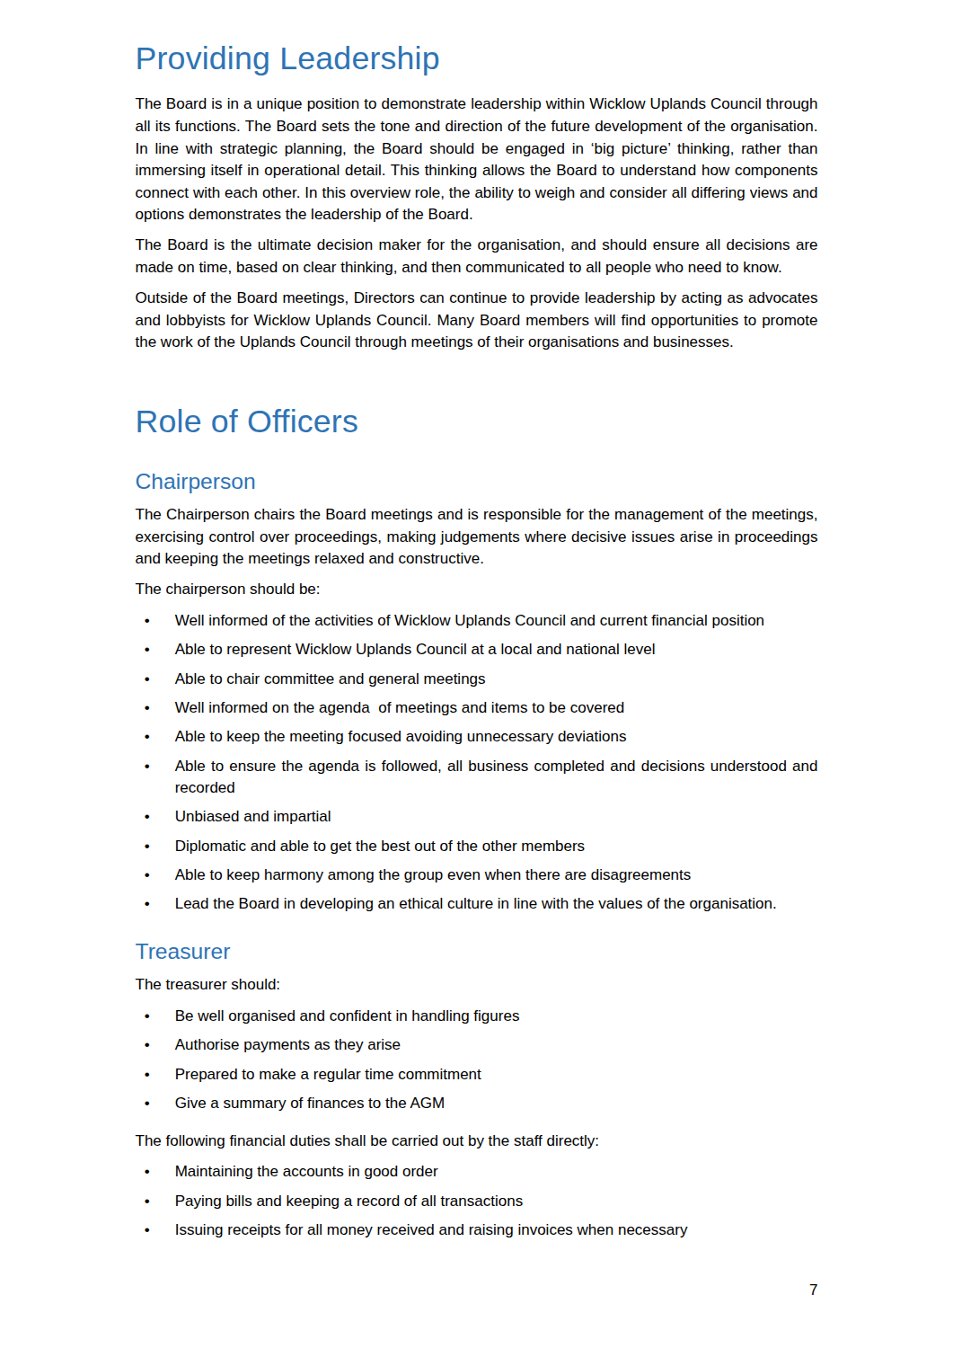Providing Leadership
The Board is in a unique position to demonstrate leadership within Wicklow Uplands Council through all its functions. The Board sets the tone and direction of the future development of the organisation. In line with strategic planning, the Board should be engaged in ‘big picture’ thinking, rather than immersing itself in operational detail. This thinking allows the Board to understand how components connect with each other. In this overview role, the ability to weigh and consider all differing views and options demonstrates the leadership of the Board.
The Board is the ultimate decision maker for the organisation, and should ensure all decisions are made on time, based on clear thinking, and then communicated to all people who need to know.
Outside of the Board meetings, Directors can continue to provide leadership by acting as advocates and lobbyists for Wicklow Uplands Council. Many Board members will find opportunities to promote the work of the Uplands Council through meetings of their organisations and businesses.
Role of Officers
Chairperson
The Chairperson chairs the Board meetings and is responsible for the management of the meetings, exercising control over proceedings, making judgements where decisive issues arise in proceedings and keeping the meetings relaxed and constructive.
The chairperson should be:
Well informed of the activities of Wicklow Uplands Council and current financial position
Able to represent Wicklow Uplands Council at a local and national level
Able to chair committee and general meetings
Well informed on the agenda of meetings and items to be covered
Able to keep the meeting focused avoiding unnecessary deviations
Able to ensure the agenda is followed, all business completed and decisions understood and recorded
Unbiased and impartial
Diplomatic and able to get the best out of the other members
Able to keep harmony among the group even when there are disagreements
Lead the Board in developing an ethical culture in line with the values of the organisation.
Treasurer
The treasurer should:
Be well organised and confident in handling figures
Authorise payments as they arise
Prepared to make a regular time commitment
Give a summary of finances to the AGM
The following financial duties shall be carried out by the staff directly:
Maintaining the accounts in good order
Paying bills and keeping a record of all transactions
Issuing receipts for all money received and raising invoices when necessary
7